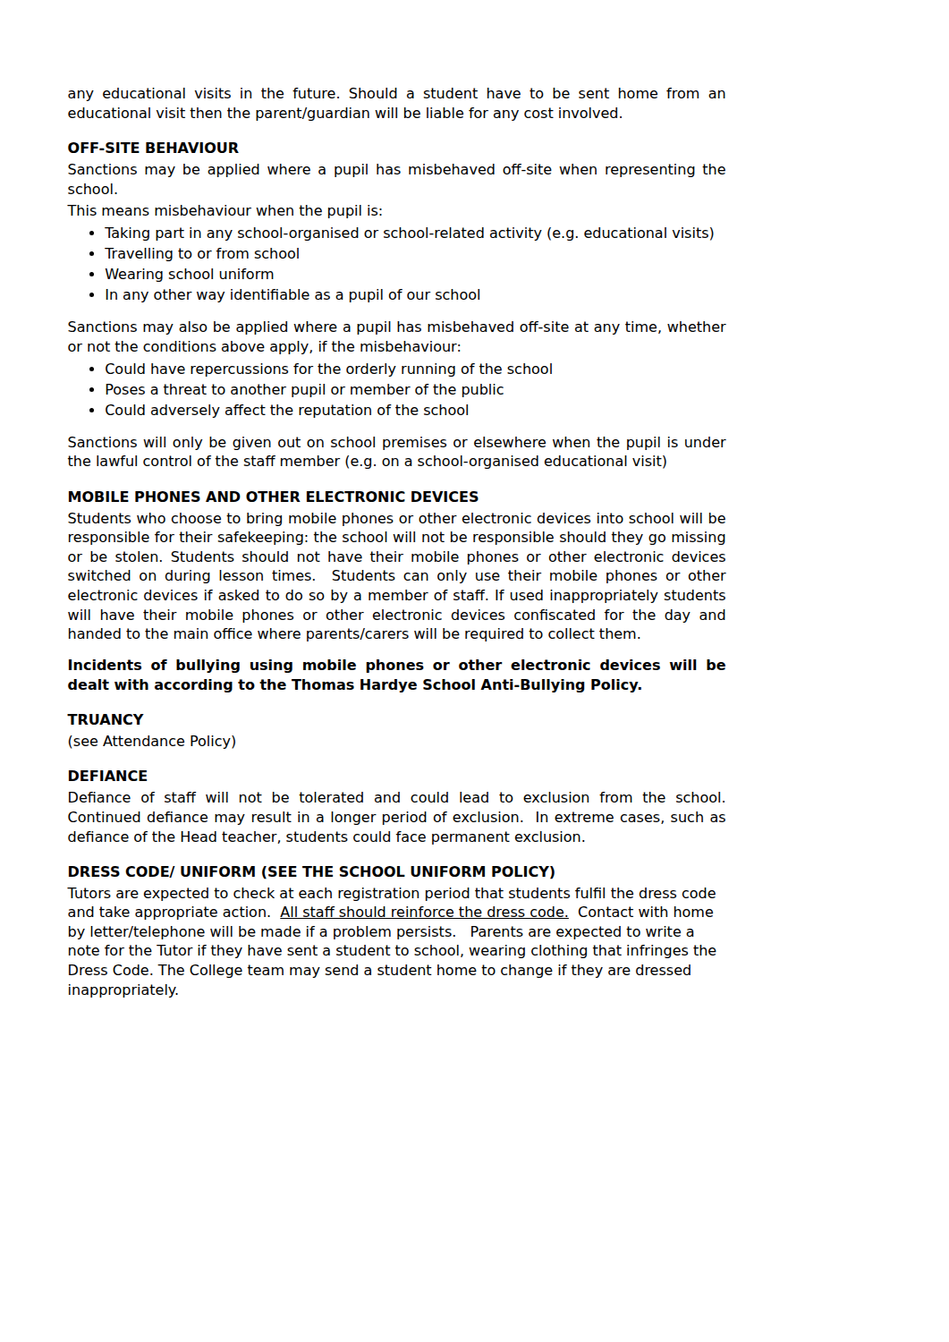any educational visits in the future. Should a student have to be sent home from an educational visit then the parent/guardian will be liable for any cost involved.
Off-site behaviour
Sanctions may be applied where a pupil has misbehaved off-site when representing the school.
This means misbehaviour when the pupil is:
Taking part in any school-organised or school-related activity (e.g. educational visits)
Travelling to or from school
Wearing school uniform
In any other way identifiable as a pupil of our school
Sanctions may also be applied where a pupil has misbehaved off-site at any time, whether or not the conditions above apply, if the misbehaviour:
Could have repercussions for the orderly running of the school
Poses a threat to another pupil or member of the public
Could adversely affect the reputation of the school
Sanctions will only be given out on school premises or elsewhere when the pupil is under the lawful control of the staff member (e.g. on a school-organised educational visit)
Mobile phones and other electronic devices
Students who choose to bring mobile phones or other electronic devices into school will be responsible for their safekeeping: the school will not be responsible should they go missing or be stolen. Students should not have their mobile phones or other electronic devices switched on during lesson times. Students can only use their mobile phones or other electronic devices if asked to do so by a member of staff. If used inappropriately students will have their mobile phones or other electronic devices confiscated for the day and handed to the main office where parents/carers will be required to collect them.
Incidents of bullying using mobile phones or other electronic devices will be dealt with according to the Thomas Hardye School Anti-Bullying Policy.
Truancy
(see Attendance Policy)
Defiance
Defiance of staff will not be tolerated and could lead to exclusion from the school. Continued defiance may result in a longer period of exclusion. In extreme cases, such as defiance of the Head teacher, students could face permanent exclusion.
Dress code/ uniform (See the School Uniform Policy)
Tutors are expected to check at each registration period that students fulfil the dress code and take appropriate action. All staff should reinforce the dress code. Contact with home by letter/telephone will be made if a problem persists. Parents are expected to write a note for the Tutor if they have sent a student to school, wearing clothing that infringes the Dress Code. The College team may send a student home to change if they are dressed inappropriately.